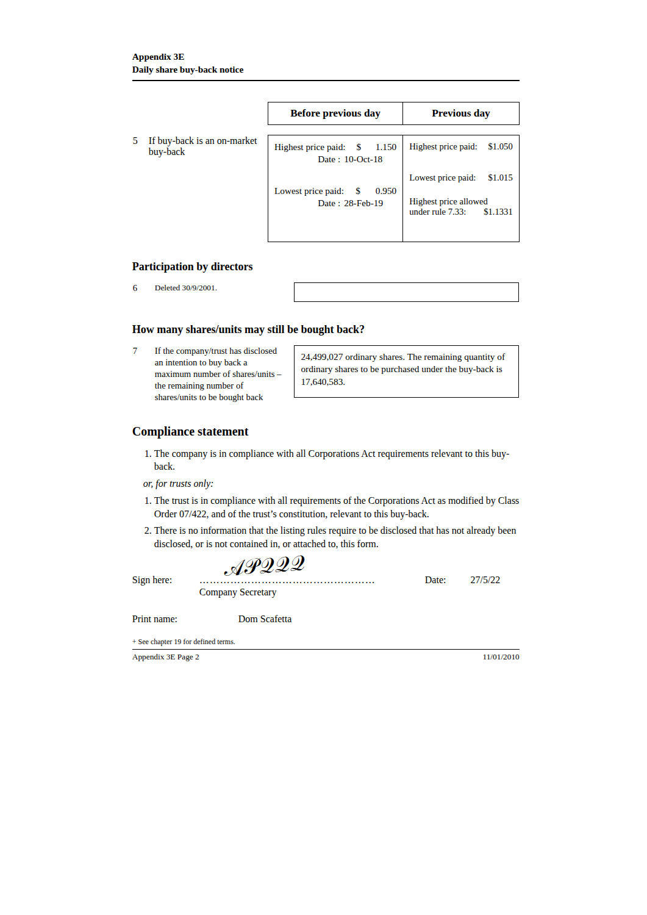Appendix 3E
Daily share buy-back notice
| | Before previous day | Previous day |
| 5 If buy-back is an on-market buy-back | Highest price paid: $ 1.150 Date : 10-Oct-18 Lowest price paid: $ 0.950 Date : 28-Feb-19 | Highest price paid: $1.050 Lowest price paid: $1.015 Highest price allowed under rule 7.33: $1.1331 |
Participation by directors
| 6 | Deleted 30/9/2001. | |
How many shares/units may still be bought back?
| 7 | If the company/trust has disclosed an intention to buy back a maximum number of shares/units – the remaining number of shares/units to be bought back | 24,499,027 ordinary shares. The remaining quantity of ordinary shares to be purchased under the buy-back is 17,640,583. |
Compliance statement
The company is in compliance with all Corporations Act requirements relevant to this buy-back.
or, for trusts only:
The trust is in compliance with all requirements of the Corporations Act as modified by Class Order 07/422, and of the trust’s constitution, relevant to this buy-back.
There is no information that the listing rules require to be disclosed that has not already been disclosed, or is not contained in, or attached to, this form.
𝒜𝒫𝒬𝒬𝒬
Sign here: …………………………………………… Date: 27/5/22
Company Secretary
Print name: Dom Scafetta
+ See chapter 19 for defined terms.
Appendix 3E Page 2 11/01/2010